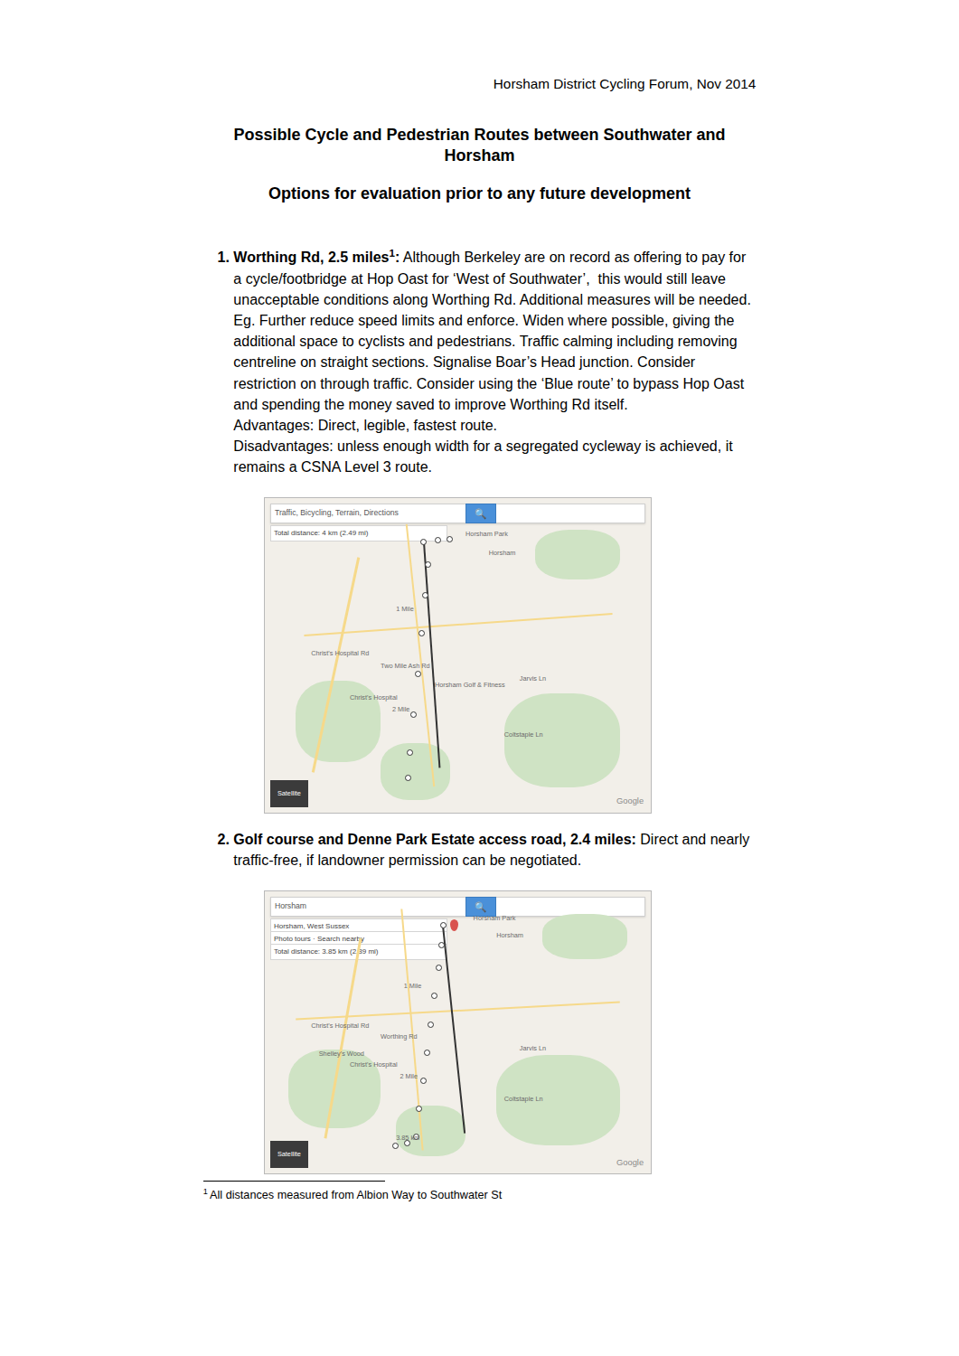Horsham District Cycling Forum, Nov 2014
Possible Cycle and Pedestrian Routes between Southwater and Horsham
Options for evaluation prior to any future development
Worthing Rd, 2.5 miles1: Although Berkeley are on record as offering to pay for a cycle/footbridge at Hop Oast for ‘West of Southwater’, this would still leave unacceptable conditions along Worthing Rd. Additional measures will be needed. Eg. Further reduce speed limits and enforce. Widen where possible, giving the additional space to cyclists and pedestrians. Traffic calming including removing centreline on straight sections. Signalise Boar’s Head junction. Consider restriction on through traffic. Consider using the ‘Blue route’ to bypass Hop Oast and spending the money saved to improve Worthing Rd itself.
Advantages: Direct, legible, fastest route.
Disadvantages: unless enough width for a segregated cycleway is achieved, it remains a CSNA Level 3 route.
Traffic, Bicycling, Terrain, Directions
Total distance: 4 km (2.49 mi)
Horsham Park
Horsham
Christ's Hospital
Horsham Golf & Fitness
Jarvis Ln
Coltstaple Ln
Two Mile Ash Rd
Christ's Hospital Rd
1 Mile
2 Mile
Satellite
Google
Golf course and Denne Park Estate access road, 2.4 miles: Direct and nearly traffic-free, if landowner permission can be negotiated.
Horsham
Horsham, West Sussex
Photo tours · Search nearby
Total distance: 3.85 km (2.39 mi)
Horsham Park
Horsham
Christ's Hospital
Shelley's Wood
Jarvis Ln
Coltstaple Ln
Worthing Rd
Christ's Hospital Rd
1 Mile
2 Mile
3.85 km
Satellite
Google
1 All distances measured from Albion Way to Southwater St